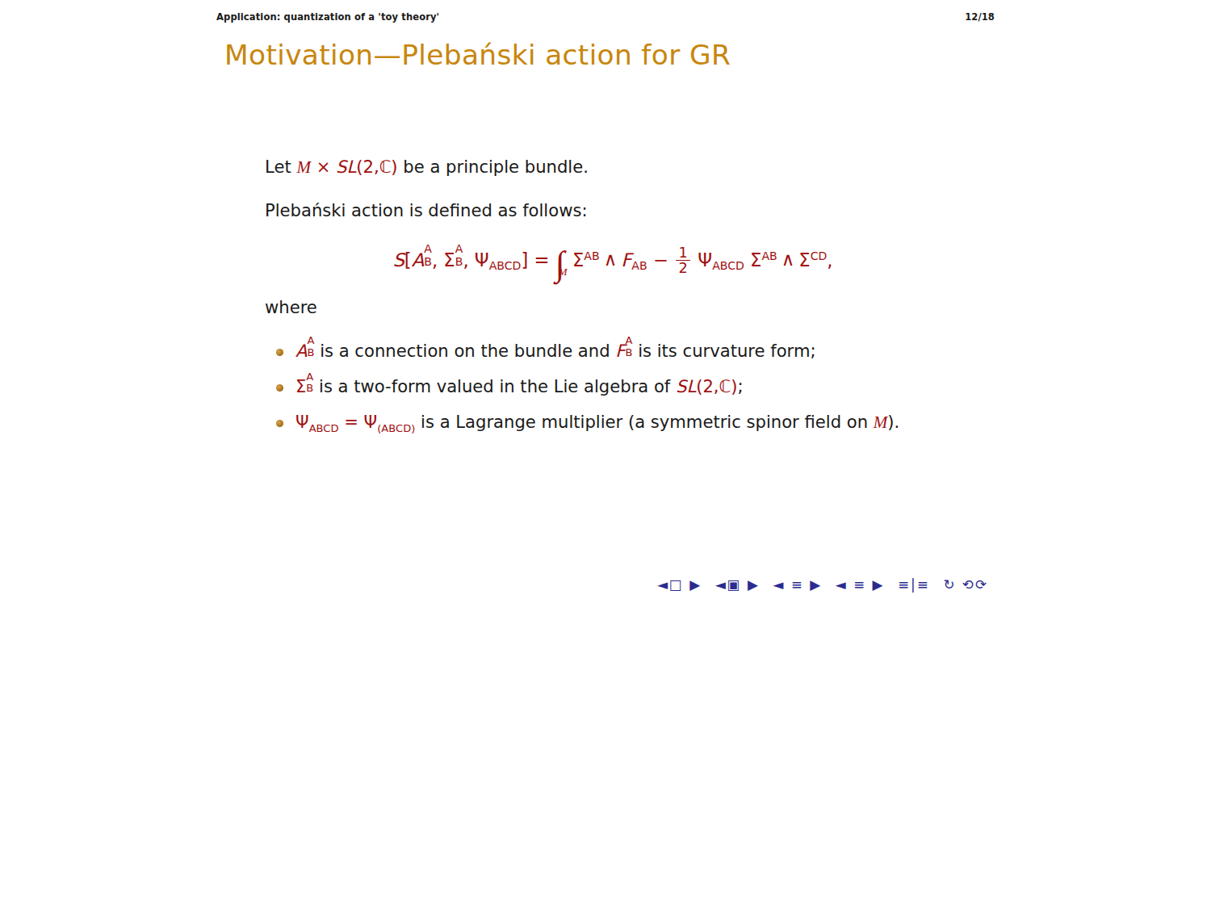Application: quantization of a 'toy theory' 12/18
Motivation—Plebański action for GR
Let M × SL(2,ℂ) be a principle bundle.
Plebański action is defined as follows:
S[AAB, ΣAB, ΨABCD] = ∫M ΣAB∧FAB − 12 ΨABCD ΣAB∧ΣCD,
where
AAB is a connection on the bundle and FAB is its curvature form;
ΣAB is a two-form valued in the Lie algebra of SL(2,ℂ);
ΨABCD = Ψ(ABCD) is a Lagrange multiplier (a symmetric spinor field on M).
◄□ ▶ ◄▣ ▶ ◄ ≡ ▶ ◄ ≡ ▶ ≡|≡ ↻ ⟲⟳